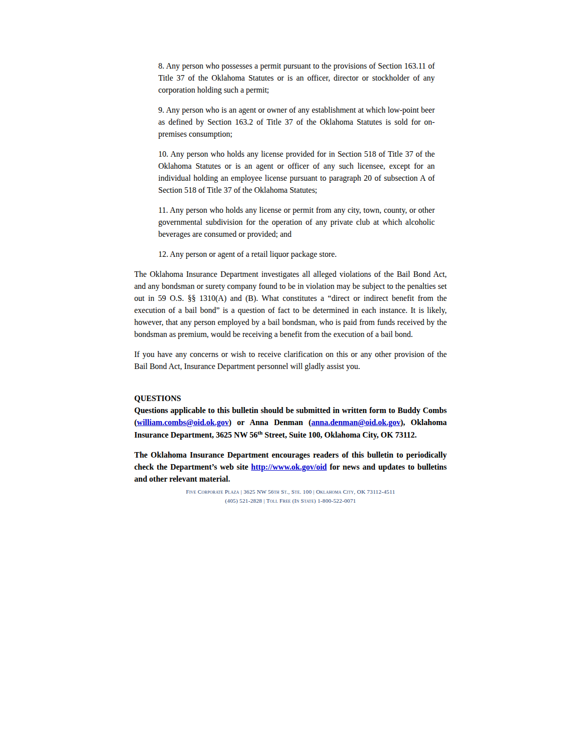8. Any person who possesses a permit pursuant to the provisions of Section 163.11 of Title 37 of the Oklahoma Statutes or is an officer, director or stockholder of any corporation holding such a permit;
9. Any person who is an agent or owner of any establishment at which low-point beer as defined by Section 163.2 of Title 37 of the Oklahoma Statutes is sold for on-premises consumption;
10. Any person who holds any license provided for in Section 518 of Title 37 of the Oklahoma Statutes or is an agent or officer of any such licensee, except for an individual holding an employee license pursuant to paragraph 20 of subsection A of Section 518 of Title 37 of the Oklahoma Statutes;
11. Any person who holds any license or permit from any city, town, county, or other governmental subdivision for the operation of any private club at which alcoholic beverages are consumed or provided; and
12. Any person or agent of a retail liquor package store.
The Oklahoma Insurance Department investigates all alleged violations of the Bail Bond Act, and any bondsman or surety company found to be in violation may be subject to the penalties set out in 59 O.S. §§ 1310(A) and (B). What constitutes a “direct or indirect benefit from the execution of a bail bond” is a question of fact to be determined in each instance. It is likely, however, that any person employed by a bail bondsman, who is paid from funds received by the bondsman as premium, would be receiving a benefit from the execution of a bail bond.
If you have any concerns or wish to receive clarification on this or any other provision of the Bail Bond Act, Insurance Department personnel will gladly assist you.
QUESTIONS
Questions applicable to this bulletin should be submitted in written form to Buddy Combs (william.combs@oid.ok.gov) or Anna Denman (anna.denman@oid.ok.gov), Oklahoma Insurance Department, 3625 NW 56th Street, Suite 100, Oklahoma City, OK 73112.
The Oklahoma Insurance Department encourages readers of this bulletin to periodically check the Department’s web site http://www.ok.gov/oid for news and updates to bulletins and other relevant material.
Five Corporate Plaza | 3625 NW 56th St., Ste. 100 | Oklahoma City, OK 73112-4511
(405) 521-2828 | Toll Free (In State) 1-800-522-0071